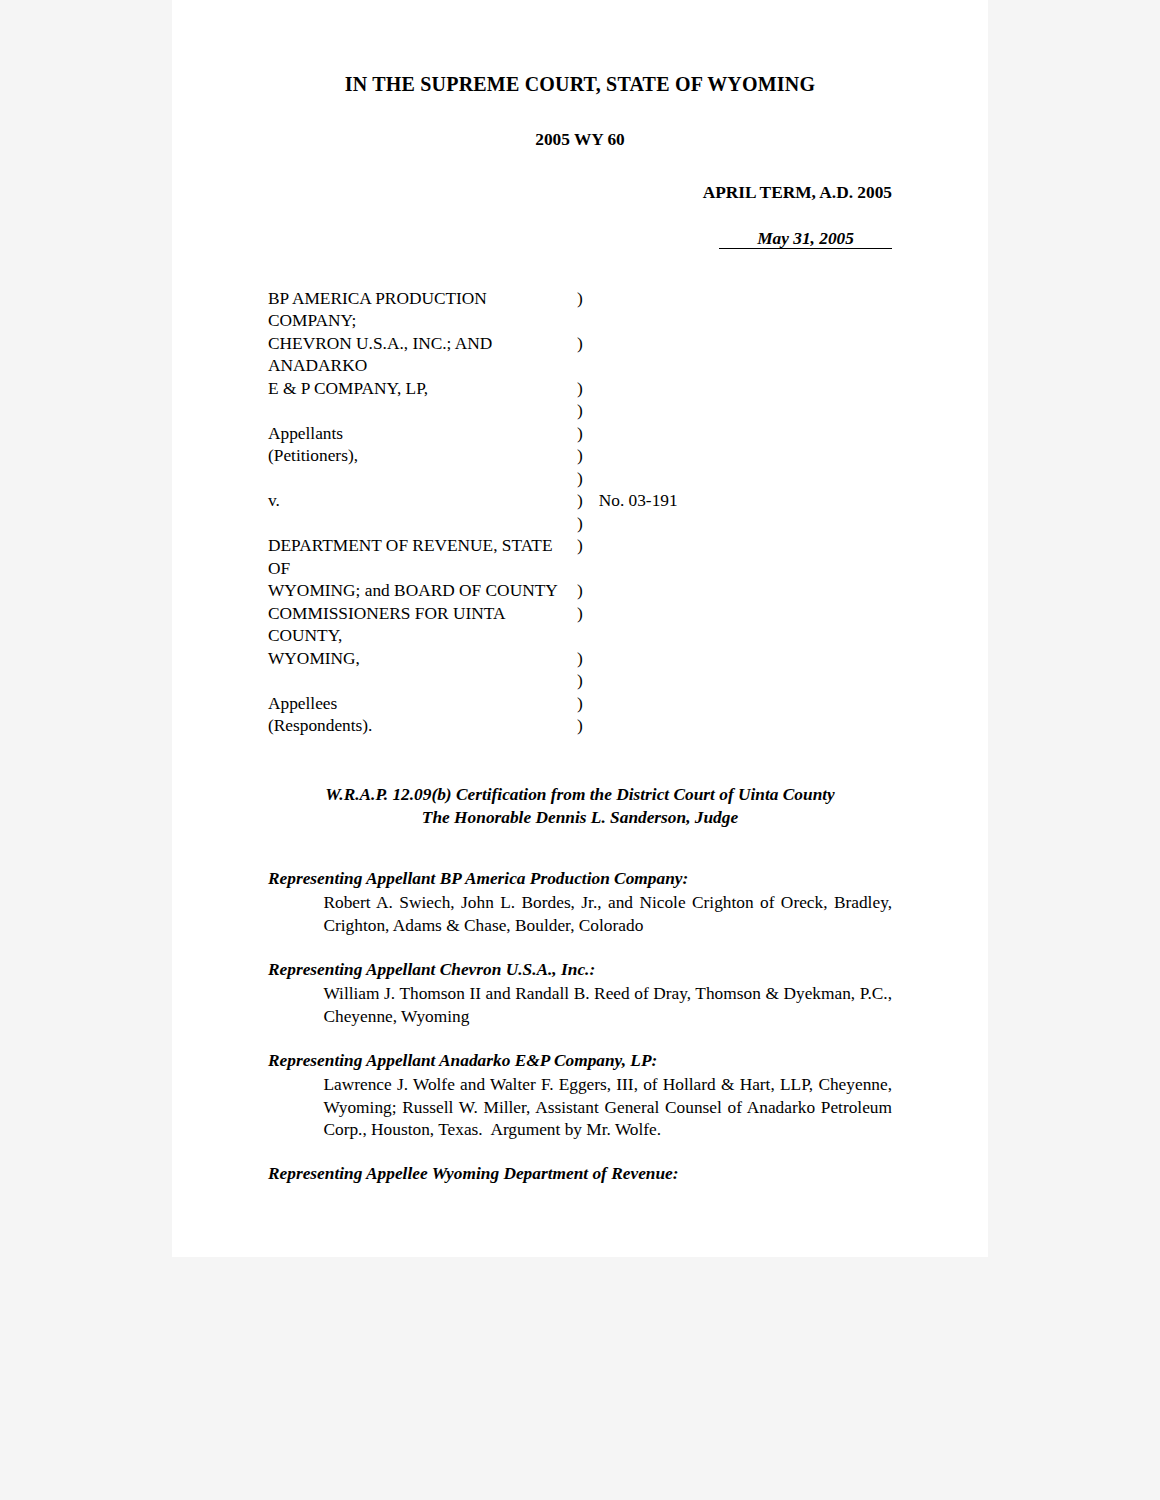IN THE SUPREME COURT, STATE OF WYOMING
2005 WY 60
APRIL TERM, A.D. 2005
May 31, 2005
| BP AMERICA PRODUCTION COMPANY; | ) | |
| CHEVRON U.S.A., INC.; AND ANADARKO | ) | |
| E & P COMPANY, LP, | ) | |
| | ) | |
| Appellants | ) | |
| (Petitioners), | ) | |
| | ) | |
| v. | ) | No. 03-191 |
| | ) | |
| DEPARTMENT OF REVENUE, STATE OF | ) | |
| WYOMING; and BOARD OF COUNTY | ) | |
| COMMISSIONERS FOR UINTA COUNTY, | ) | |
| WYOMING, | ) | |
| | ) | |
| Appellees | ) | |
| (Respondents). | ) | |
W.R.A.P. 12.09(b) Certification from the District Court of Uinta County
The Honorable Dennis L. Sanderson, Judge
Representing Appellant BP America Production Company:
Robert A. Swiech, John L. Bordes, Jr., and Nicole Crighton of Oreck, Bradley, Crighton, Adams & Chase, Boulder, Colorado
Representing Appellant Chevron U.S.A., Inc.:
William J. Thomson II and Randall B. Reed of Dray, Thomson & Dyekman, P.C., Cheyenne, Wyoming
Representing Appellant Anadarko E&P Company, LP:
Lawrence J. Wolfe and Walter F. Eggers, III, of Hollard & Hart, LLP, Cheyenne, Wyoming; Russell W. Miller, Assistant General Counsel of Anadarko Petroleum Corp., Houston, Texas. Argument by Mr. Wolfe.
Representing Appellee Wyoming Department of Revenue: